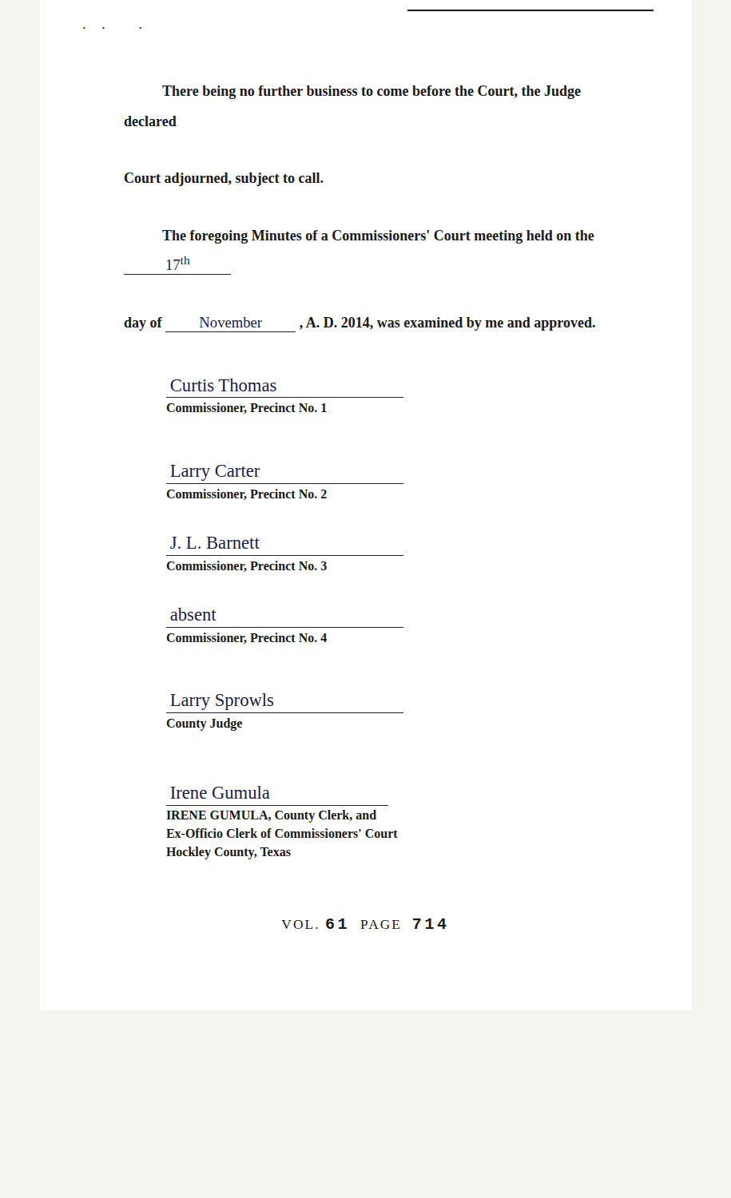· · ·
There being no further business to come before the Court, the Judge declared
Court adjourned, subject to call.
The foregoing Minutes of a Commissioners' Court meeting held on the 17th
day of November , A. D. 2014, was examined by me and approved.
Curtis Thomas
Commissioner, Precinct No. 1
Larry Carter
Commissioner, Precinct No. 2
J. L. Barnett
Commissioner, Precinct No. 3
absent
Commissioner, Precinct No. 4
Larry Sprowls
County Judge
Irene Gumula
IRENE GUMULA, County Clerk, and
Ex-Officio Clerk of Commissioners' Court
Hockley County, Texas
VOL. 61 PAGE 714